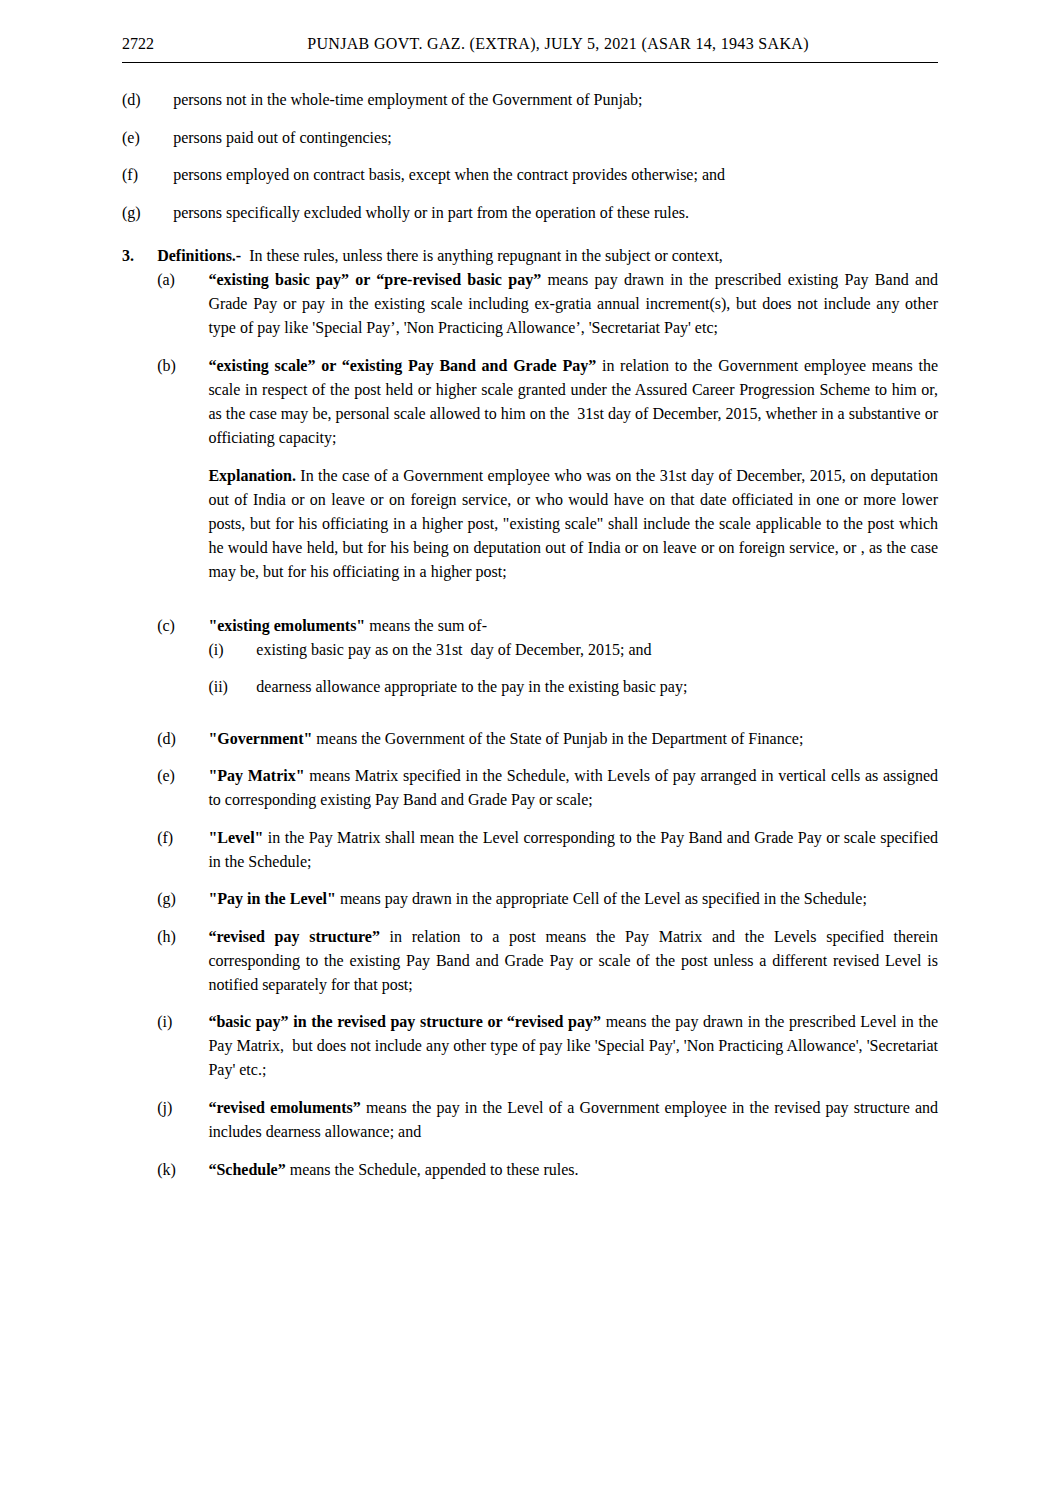2722 PUNJAB GOVT. GAZ. (EXTRA), JULY 5, 2021 (ASAR 14, 1943 SAKA)
(d) persons not in the whole-time employment of the Government of Punjab;
(e) persons paid out of contingencies;
(f) persons employed on contract basis, except when the contract provides otherwise; and
(g) persons specifically excluded wholly or in part from the operation of these rules.
3.
Definitions.- In these rules, unless there is anything repugnant in the subject or context,
(a) “existing basic pay” or “pre-revised basic pay” means pay drawn in the prescribed existing Pay Band and Grade Pay or pay in the existing scale including ex-gratia annual increment(s), but does not include any other type of pay like 'Special Pay’, 'Non Practicing Allowance’, 'Secretariat Pay' etc;
(b) “existing scale” or “existing Pay Band and Grade Pay” in relation to the Government employee means the scale in respect of the post held or higher scale granted under the Assured Career Progression Scheme to him or, as the case may be, personal scale allowed to him on the 31st day of December, 2015, whether in a substantive or officiating capacity;
Explanation. In the case of a Government employee who was on the 31st day of December, 2015, on deputation out of India or on leave or on foreign service, or who would have on that date officiated in one or more lower posts, but for his officiating in a higher post, "existing scale" shall include the scale applicable to the post which he would have held, but for his being on deputation out of India or on leave or on foreign service, or , as the case may be, but for his officiating in a higher post;
(c) "existing emoluments" means the sum of-
(i) existing basic pay as on the 31st day of December, 2015; and
(ii) dearness allowance appropriate to the pay in the existing basic pay;
(d) "Government" means the Government of the State of Punjab in the Department of Finance;
(e) "Pay Matrix" means Matrix specified in the Schedule, with Levels of pay arranged in vertical cells as assigned to corresponding existing Pay Band and Grade Pay or scale;
(f) "Level" in the Pay Matrix shall mean the Level corresponding to the Pay Band and Grade Pay or scale specified in the Schedule;
(g) "Pay in the Level" means pay drawn in the appropriate Cell of the Level as specified in the Schedule;
(h) “revised pay structure” in relation to a post means the Pay Matrix and the Levels specified therein corresponding to the existing Pay Band and Grade Pay or scale of the post unless a different revised Level is notified separately for that post;
(i) “basic pay” in the revised pay structure or “revised pay” means the pay drawn in the prescribed Level in the Pay Matrix, but does not include any other type of pay like 'Special Pay', 'Non Practicing Allowance', 'Secretariat Pay' etc.;
(j) “revised emoluments” means the pay in the Level of a Government employee in the revised pay structure and includes dearness allowance; and
(k) “Schedule” means the Schedule, appended to these rules.